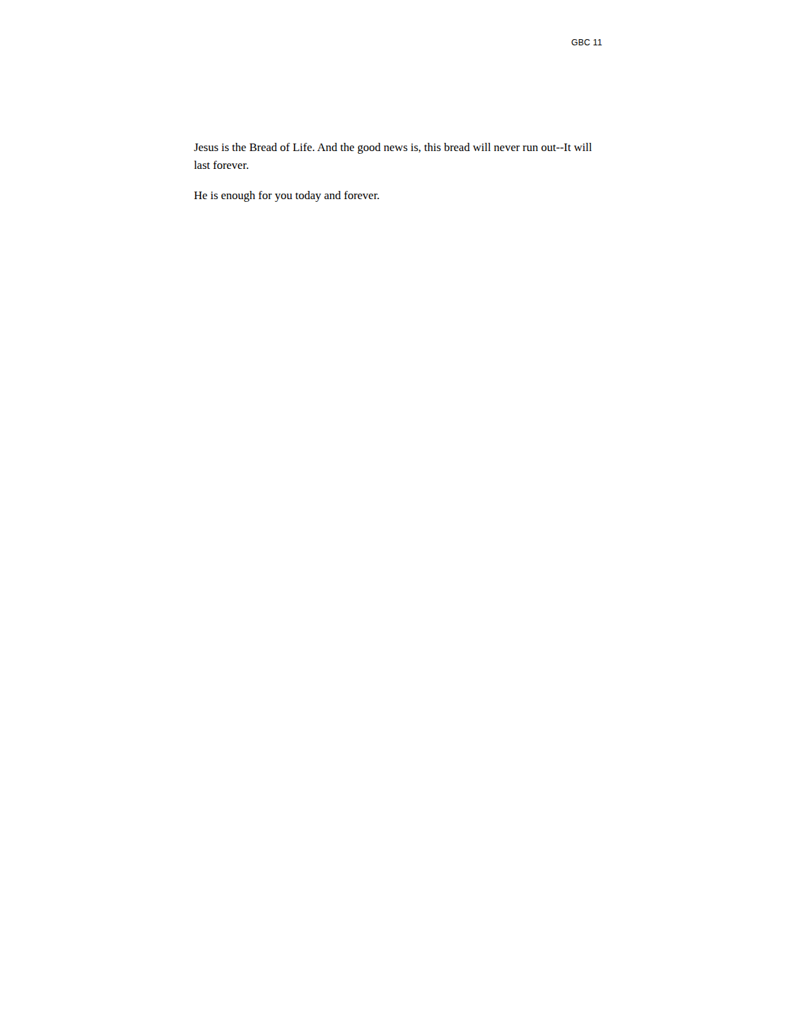GBC 11
Jesus is the Bread of Life. And the good news is, this bread will never run out--It will last forever.
He is enough for you today and forever.